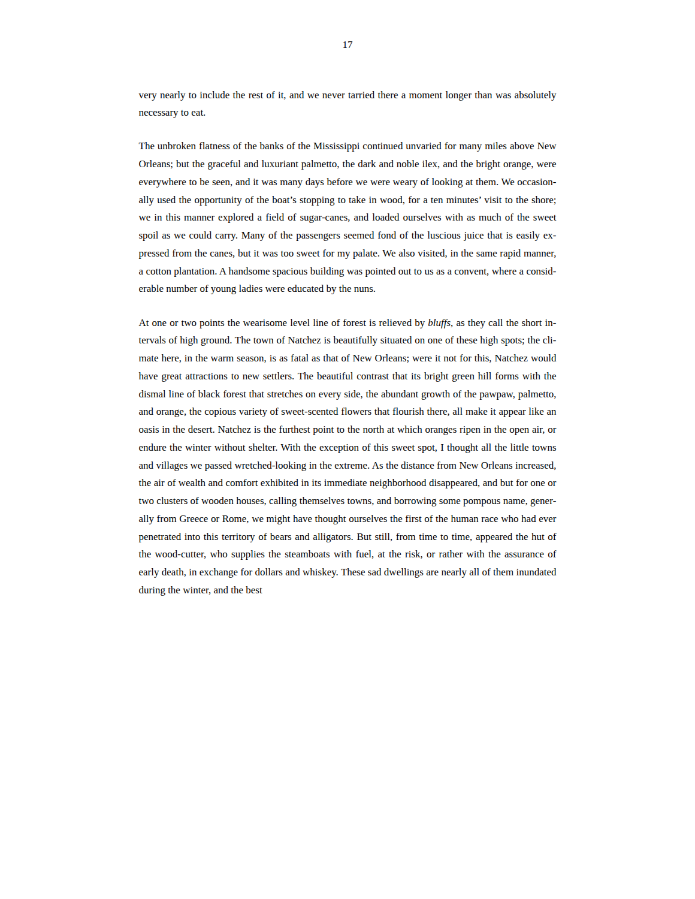17
very nearly to include the rest of it, and we never tarried there a moment longer than was absolutely necessary to eat.
The unbroken flatness of the banks of the Mississippi continued unvaried for many miles above New Orleans; but the graceful and luxuriant palmetto, the dark and noble ilex, and the bright orange, were everywhere to be seen, and it was many days before we were weary of looking at them. We occasionally used the opportunity of the boat’s stopping to take in wood, for a ten minutes’ visit to the shore; we in this manner explored a field of sugar-canes, and loaded ourselves with as much of the sweet spoil as we could carry. Many of the passengers seemed fond of the luscious juice that is easily expressed from the canes, but it was too sweet for my palate. We also visited, in the same rapid manner, a cotton plantation. A handsome spacious building was pointed out to us as a convent, where a considerable number of young ladies were educated by the nuns.
At one or two points the wearisome level line of forest is relieved by bluffs, as they call the short intervals of high ground. The town of Natchez is beautifully situated on one of these high spots; the climate here, in the warm season, is as fatal as that of New Orleans; were it not for this, Natchez would have great attractions to new settlers. The beautiful contrast that its bright green hill forms with the dismal line of black forest that stretches on every side, the abundant growth of the pawpaw, palmetto, and orange, the copious variety of sweet-scented flowers that flourish there, all make it appear like an oasis in the desert. Natchez is the furthest point to the north at which oranges ripen in the open air, or endure the winter without shelter. With the exception of this sweet spot, I thought all the little towns and villages we passed wretched-looking in the extreme. As the distance from New Orleans increased, the air of wealth and comfort exhibited in its immediate neighborhood disappeared, and but for one or two clusters of wooden houses, calling themselves towns, and borrowing some pompous name, generally from Greece or Rome, we might have thought ourselves the first of the human race who had ever penetrated into this territory of bears and alligators. But still, from time to time, appeared the hut of the wood-cutter, who supplies the steamboats with fuel, at the risk, or rather with the assurance of early death, in exchange for dollars and whiskey. These sad dwellings are nearly all of them inundated during the winter, and the best